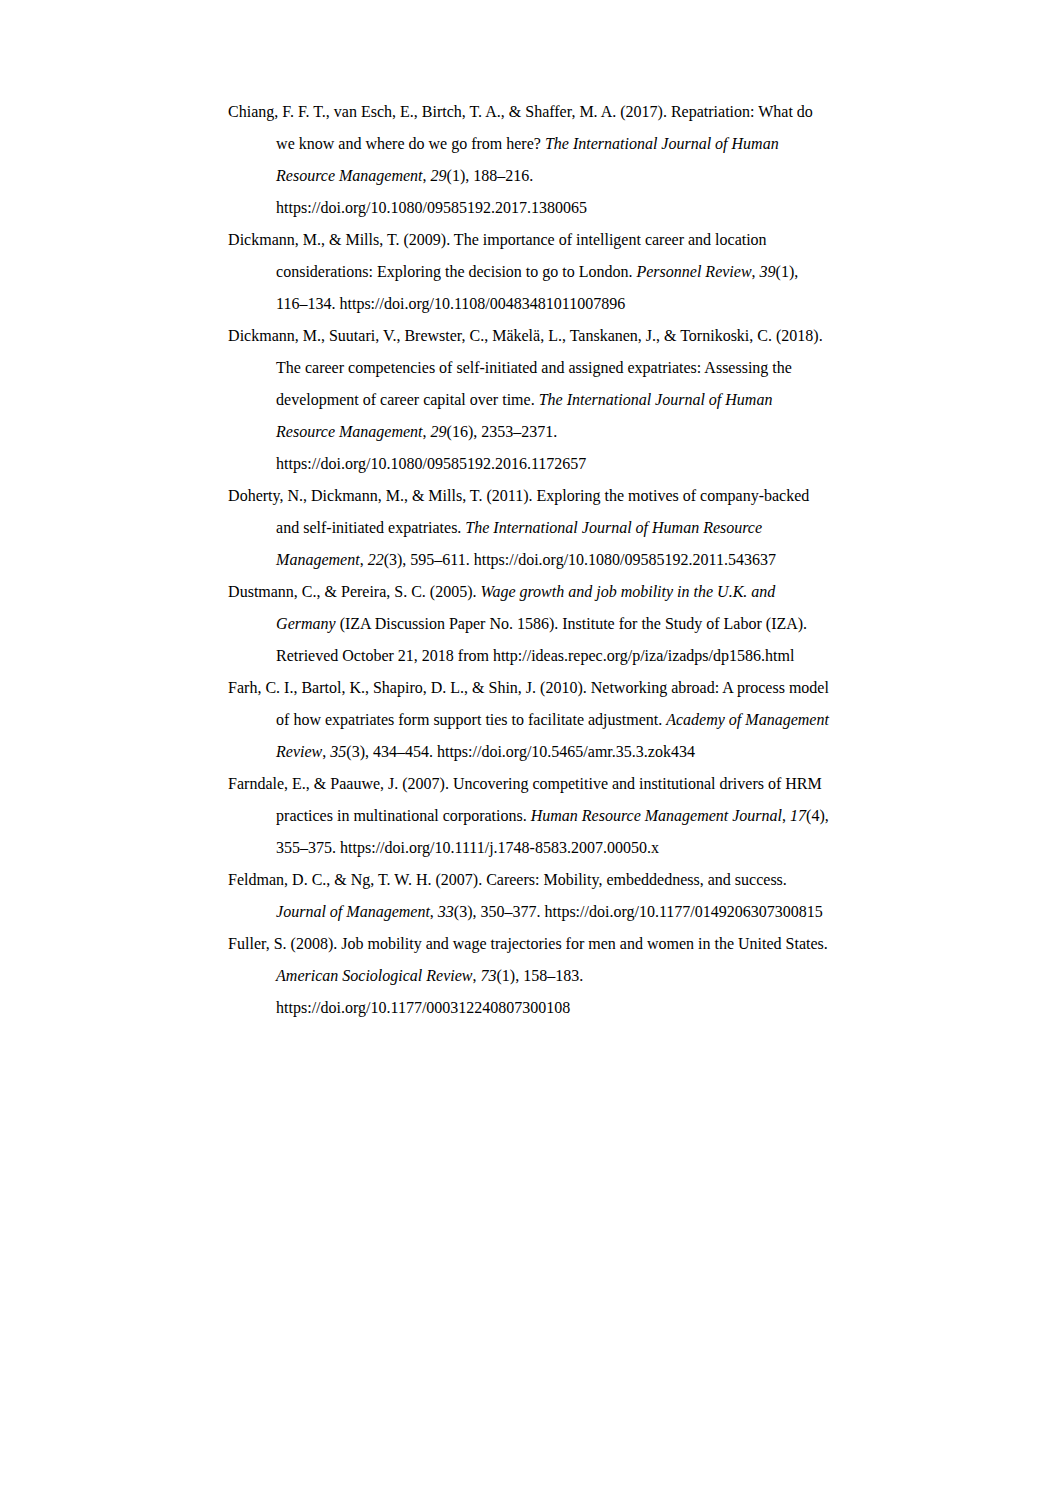Chiang, F. F. T., van Esch, E., Birtch, T. A., & Shaffer, M. A. (2017). Repatriation: What do we know and where do we go from here? The International Journal of Human Resource Management, 29(1), 188–216. https://doi.org/10.1080/09585192.2017.1380065
Dickmann, M., & Mills, T. (2009). The importance of intelligent career and location considerations: Exploring the decision to go to London. Personnel Review, 39(1), 116–134. https://doi.org/10.1108/00483481011007896
Dickmann, M., Suutari, V., Brewster, C., Mäkelä, L., Tanskanen, J., & Tornikoski, C. (2018). The career competencies of self-initiated and assigned expatriates: Assessing the development of career capital over time. The International Journal of Human Resource Management, 29(16), 2353–2371. https://doi.org/10.1080/09585192.2016.1172657
Doherty, N., Dickmann, M., & Mills, T. (2011). Exploring the motives of company-backed and self-initiated expatriates. The International Journal of Human Resource Management, 22(3), 595–611. https://doi.org/10.1080/09585192.2011.543637
Dustmann, C., & Pereira, S. C. (2005). Wage growth and job mobility in the U.K. and Germany (IZA Discussion Paper No. 1586). Institute for the Study of Labor (IZA). Retrieved October 21, 2018 from http://ideas.repec.org/p/iza/izadps/dp1586.html
Farh, C. I., Bartol, K., Shapiro, D. L., & Shin, J. (2010). Networking abroad: A process model of how expatriates form support ties to facilitate adjustment. Academy of Management Review, 35(3), 434–454. https://doi.org/10.5465/amr.35.3.zok434
Farndale, E., & Paauwe, J. (2007). Uncovering competitive and institutional drivers of HRM practices in multinational corporations. Human Resource Management Journal, 17(4), 355–375. https://doi.org/10.1111/j.1748-8583.2007.00050.x
Feldman, D. C., & Ng, T. W. H. (2007). Careers: Mobility, embeddedness, and success. Journal of Management, 33(3), 350–377. https://doi.org/10.1177/0149206307300815
Fuller, S. (2008). Job mobility and wage trajectories for men and women in the United States. American Sociological Review, 73(1), 158–183. https://doi.org/10.1177/000312240807300108